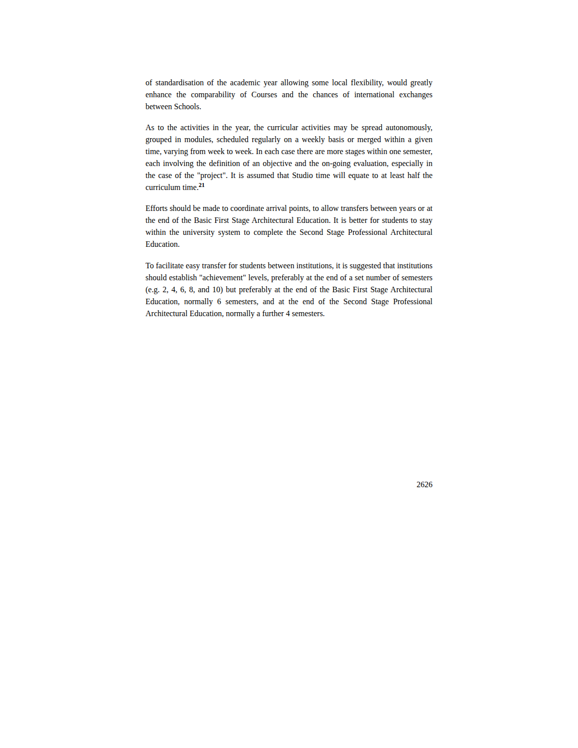of standardisation of the academic year allowing some local flexibility, would greatly enhance the comparability of Courses and the chances of international exchanges between Schools.
As to the activities in the year, the curricular activities may be spread autonomously, grouped in modules, scheduled regularly on a weekly basis or merged within a given time, varying from week to week. In each case there are more stages within one semester, each involving the definition of an objective and the on-going evaluation, especially in the case of the "project". It is assumed that Studio time will equate to at least half the curriculum time.21
Efforts should be made to coordinate arrival points, to allow transfers between years or at the end of the Basic First Stage Architectural Education. It is better for students to stay within the university system to complete the Second Stage Professional Architectural Education.
To facilitate easy transfer for students between institutions, it is suggested that institutions should establish "achievement" levels, preferably at the end of a set number of semesters (e.g. 2, 4, 6, 8, and 10) but preferably at the end of the Basic First Stage Architectural Education, normally 6 semesters, and at the end of the Second Stage Professional Architectural Education, normally a further 4 semesters.
2626